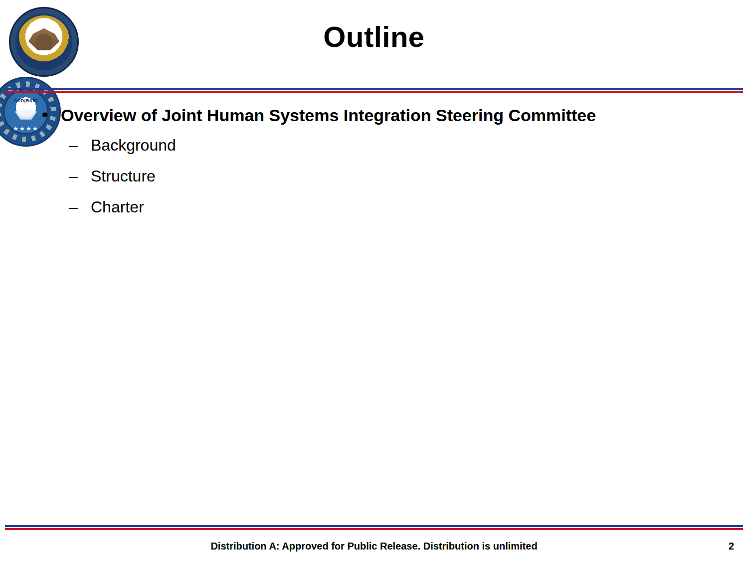Outline
ASD(R&E)
★★★★
Overview of Joint Human Systems Integration Steering Committee
Background
Structure
Charter
Distribution A: Approved for Public Release. Distribution is unlimited
2